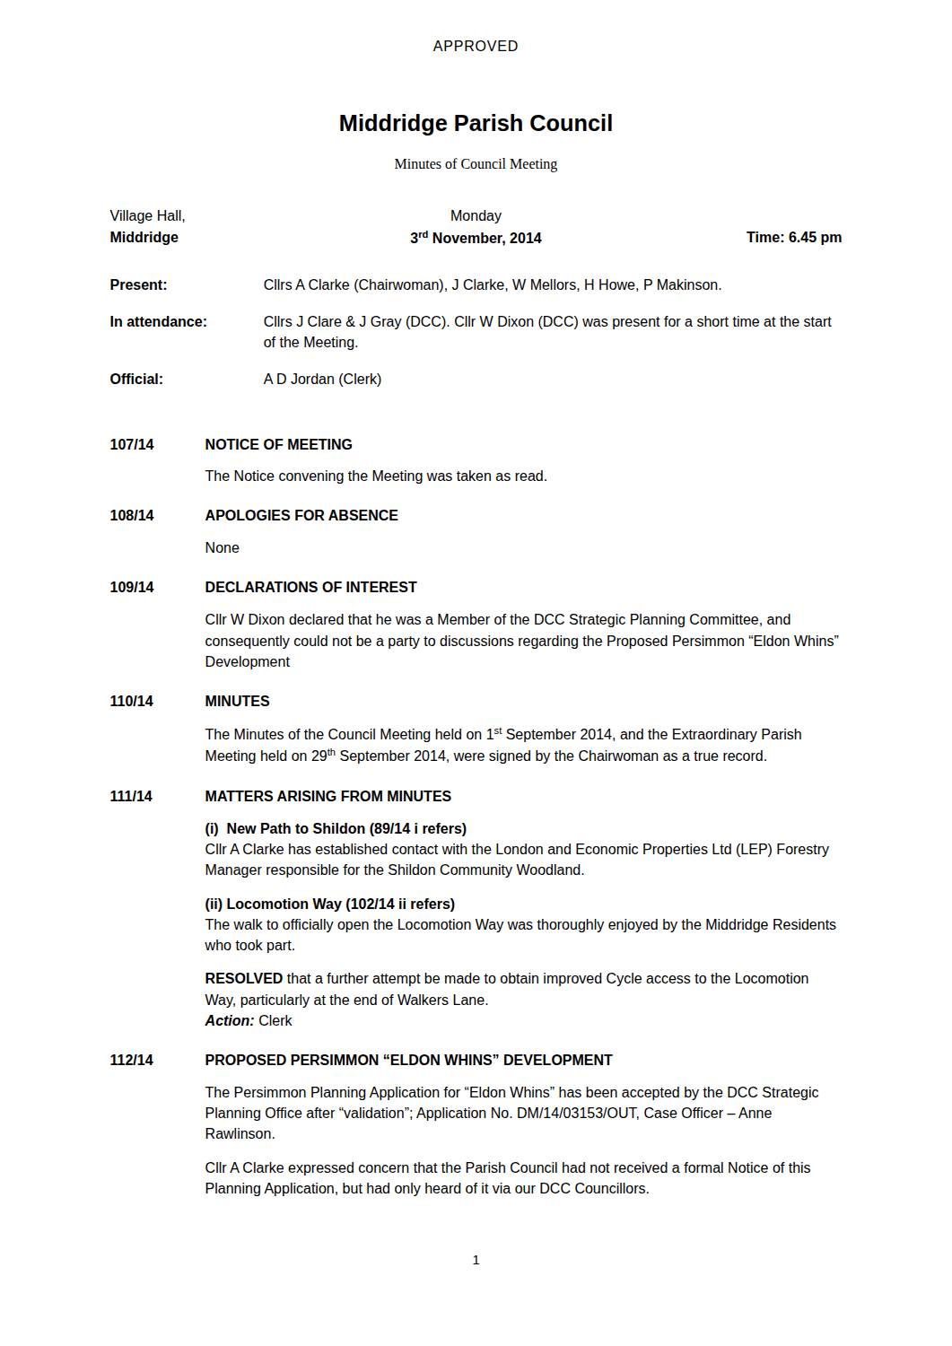APPROVED
Middridge Parish Council
Minutes of Council Meeting
| Village Hall, Middridge | Monday 3 rd November, 2014 | Time: 6.45 pm |
| Present: | Cllrs A Clarke (Chairwoman), J Clarke, W Mellors, H Howe, P Makinson. |
| In attendance: | Cllrs J Clare & J Gray (DCC). Cllr W Dixon (DCC) was present for a short time at the start of the Meeting. |
| Official: | A D Jordan (Clerk) |
| 107/14 | Notice of Meeting The Notice convening the Meeting was taken as read. |
| 108/14 | Apologies for Absence None |
| 109/14 | Declarations of Interest Cllr W Dixon declared that he was a Member of the DCC Strategic Planning Committee, and consequently could not be a party to discussions regarding the Proposed Persimmon “Eldon Whins” Development |
| 110/14 | Minutes The Minutes of the Council Meeting held on 1 st September 2014, and the Extraordinary Parish Meeting held on 29 th September 2014, were signed by the Chairwoman as a true record. |
| 111/14 | Matters Arising from Minutes (i) New Path to Shildon (89/14 i refers) Cllr A Clarke has established contact with the London and Economic Properties Ltd (LEP) Forestry Manager responsible for the Shildon Community Woodland. (ii) Locomotion Way (102/14 ii refers) The walk to officially open the Locomotion Way was thoroughly enjoyed by the Middridge Residents who took part. RESOLVED that a further attempt be made to obtain improved Cycle access to the Locomotion Way, particularly at the end of Walkers Lane. Action: Clerk |
| 112/14 | Proposed Persimmon “Eldon Whins” Development The Persimmon Planning Application for “Eldon Whins” has been accepted by the DCC Strategic Planning Office after “validation”; Application No. DM/14/03153/OUT, Case Officer – Anne Rawlinson. Cllr A Clarke expressed concern that the Parish Council had not received a formal Notice of this Planning Application, but had only heard of it via our DCC Councillors. |
1